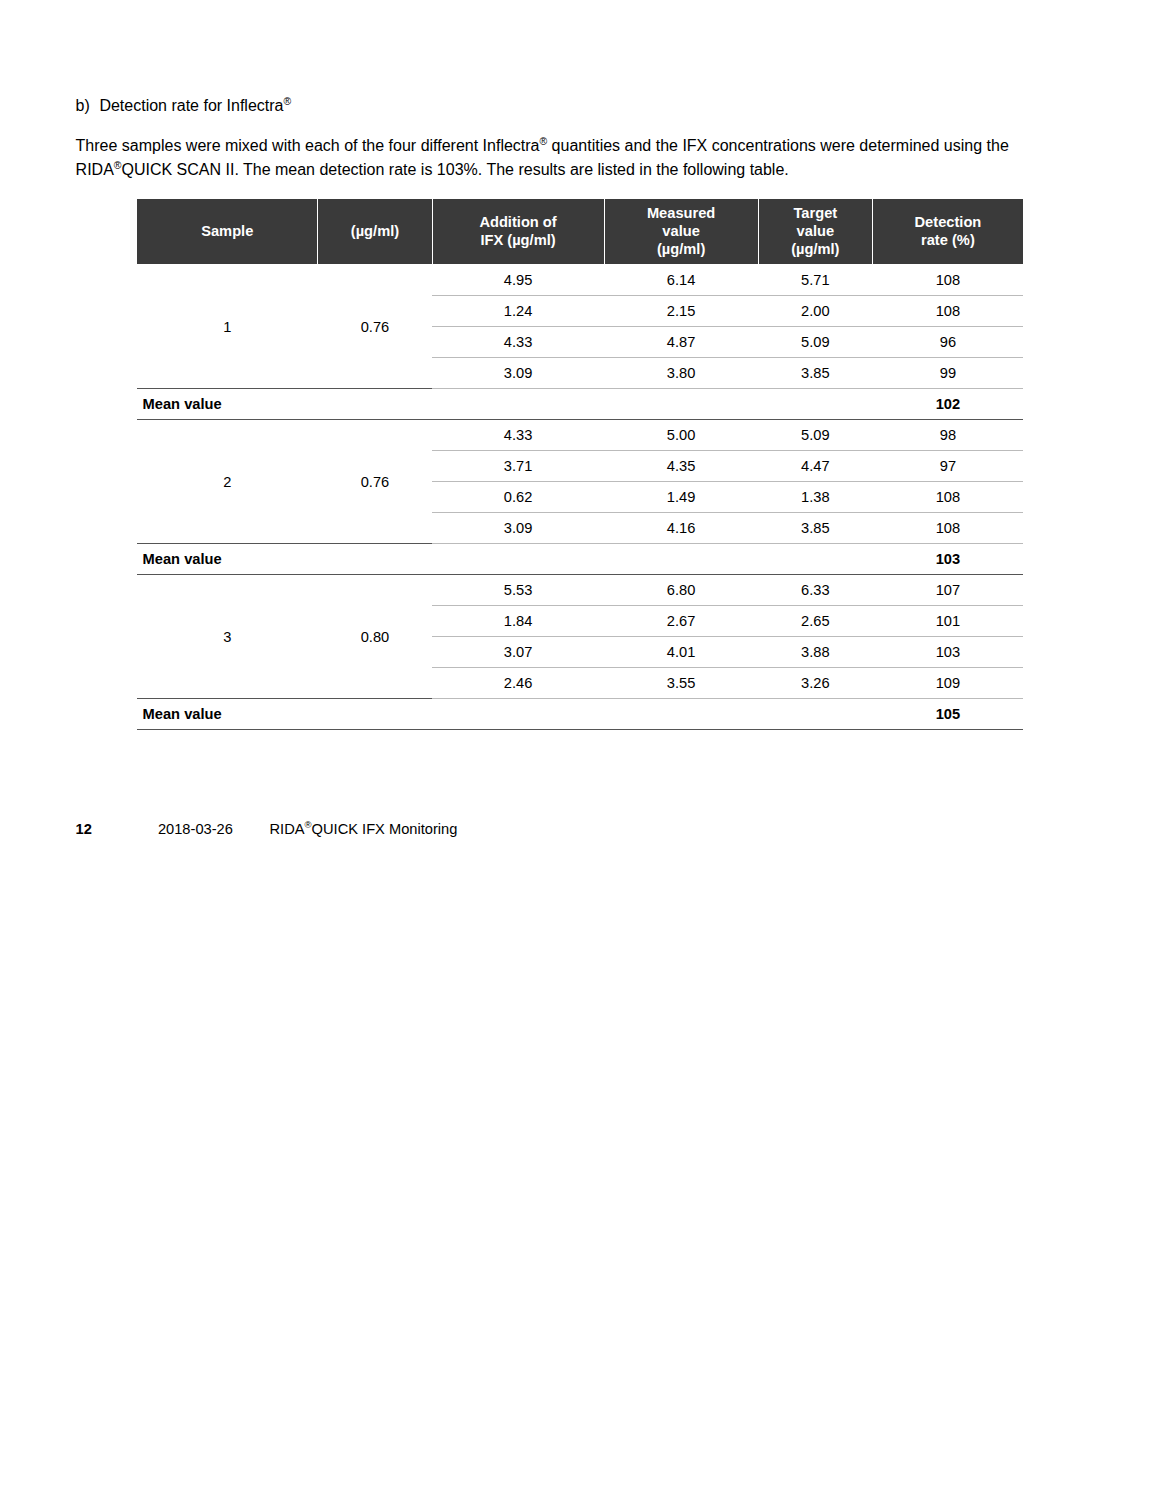b) Detection rate for Inflectra®
Three samples were mixed with each of the four different Inflectra® quantities and the IFX concentrations were determined using the RIDA®QUICK SCAN II. The mean detection rate is 103%. The results are listed in the following table.
| Sample | (µg/ml) | Addition of IFX (µg/ml) | Measured value (µg/ml) | Target value (µg/ml) | Detection rate (%) |
| --- | --- | --- | --- | --- | --- |
| 1 | 0.76 | 4.95 | 6.14 | 5.71 | 108 |
| 1.24 | 2.15 | 2.00 | 108 |
| 4.33 | 4.87 | 5.09 | 96 |
| 3.09 | 3.80 | 3.85 | 99 |
| Mean value | | | | | 102 |
| 2 | 0.76 | 4.33 | 5.00 | 5.09 | 98 |
| 3.71 | 4.35 | 4.47 | 97 |
| 0.62 | 1.49 | 1.38 | 108 |
| 3.09 | 4.16 | 3.85 | 108 |
| Mean value | | | | | 103 |
| 3 | 0.80 | 5.53 | 6.80 | 6.33 | 107 |
| 1.84 | 2.67 | 2.65 | 101 |
| 3.07 | 4.01 | 3.88 | 103 |
| 2.46 | 3.55 | 3.26 | 109 |
| Mean value | | | | | 105 |
12 2018-03-26 RIDA®QUICK IFX Monitoring